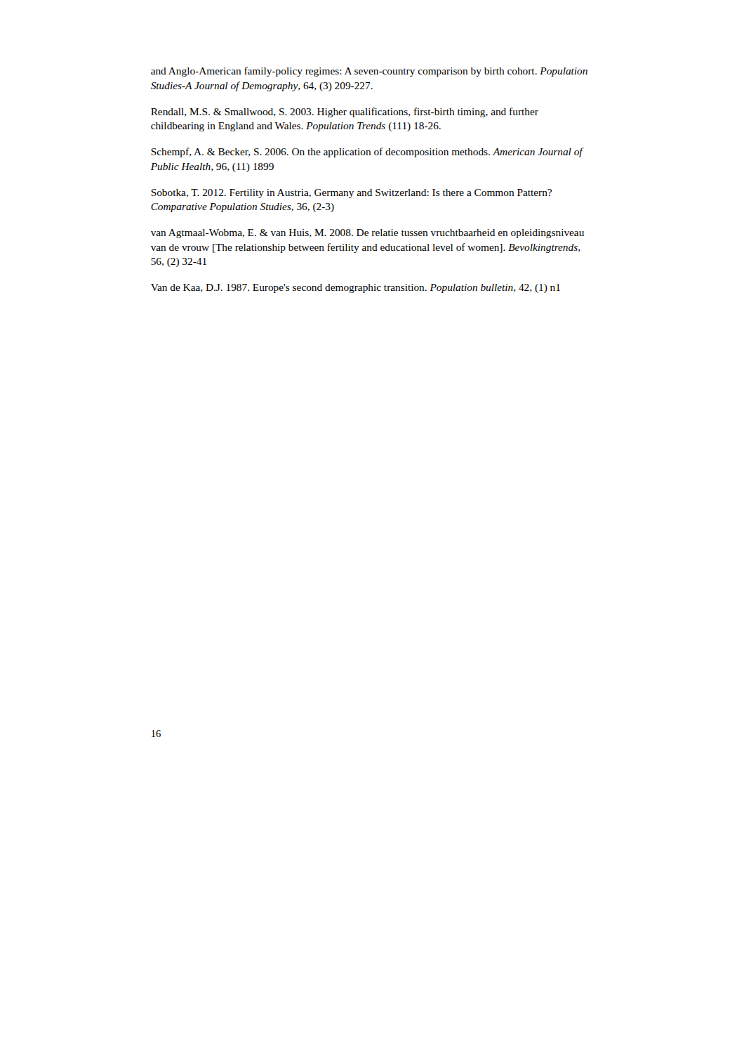and Anglo-American family-policy regimes: A seven-country comparison by birth cohort. Population Studies-A Journal of Demography, 64, (3) 209-227.
Rendall, M.S. & Smallwood, S. 2003. Higher qualifications, first-birth timing, and further childbearing in England and Wales. Population Trends (111) 18-26.
Schempf, A. & Becker, S. 2006. On the application of decomposition methods. American Journal of Public Health, 96, (11) 1899
Sobotka, T. 2012. Fertility in Austria, Germany and Switzerland: Is there a Common Pattern? Comparative Population Studies, 36, (2-3)
van Agtmaal-Wobma, E. & van Huis, M. 2008. De relatie tussen vruchtbaarheid en opleidingsniveau van de vrouw [The relationship between fertility and educational level of women]. Bevolkingtrends, 56, (2) 32-41
Van de Kaa, D.J. 1987. Europe's second demographic transition. Population bulletin, 42, (1) n1
16